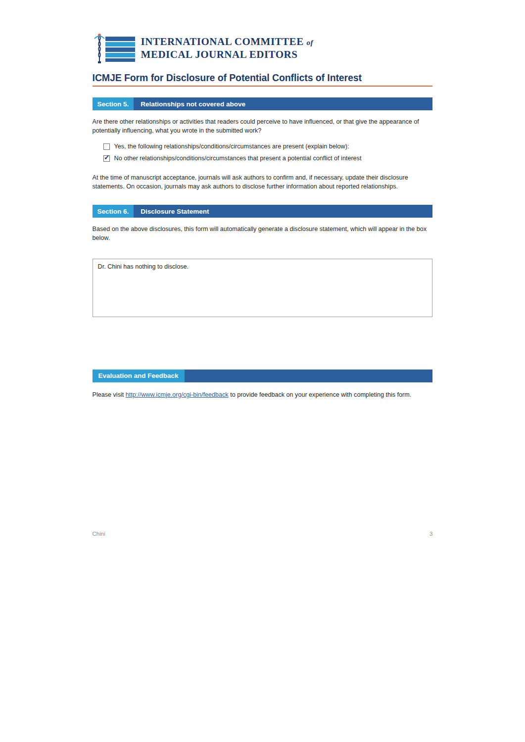INTERNATIONAL COMMITTEE of
MEDICAL JOURNAL EDITORS
ICMJE Form for Disclosure of Potential Conflicts of Interest
Section 5.
Relationships not covered above
Are there other relationships or activities that readers could perceive to have influenced, or that give the appearance of potentially influencing, what you wrote in the submitted work?
Yes, the following relationships/conditions/circumstances are present (explain below):
No other relationships/conditions/circumstances that present a potential conflict of interest
At the time of manuscript acceptance, journals will ask authors to confirm and, if necessary, update their disclosure statements. On occasion, journals may ask authors to disclose further information about reported relationships.
Section 6.
Disclosure Statement
Based on the above disclosures, this form will automatically generate a disclosure statement, which will appear in the box below.
Dr. Chini has nothing to disclose.
Evaluation and Feedback
Please visit http://www.icmje.org/cgi-bin/feedback to provide feedback on your experience with completing this form.
Chini
3